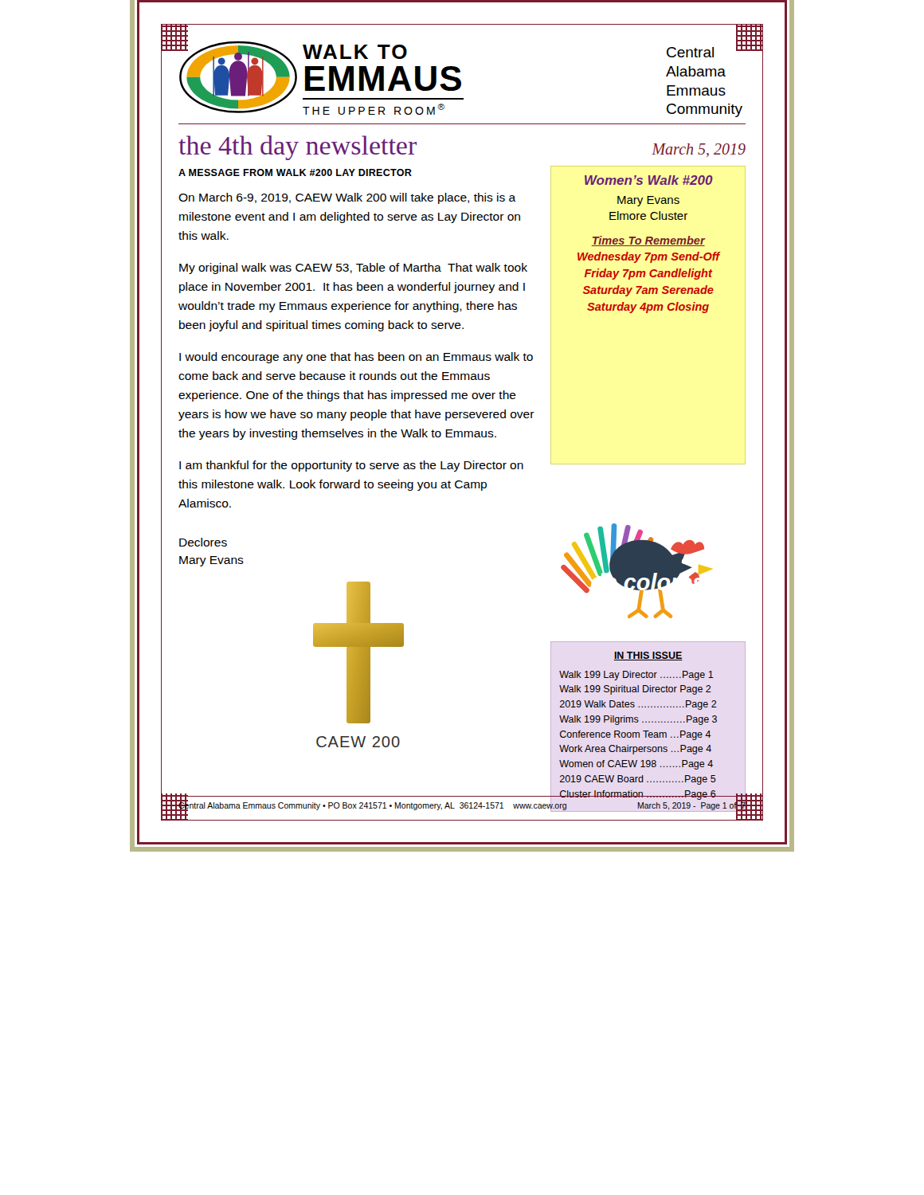WALK TO
EMMAUS
THE UPPER ROOM®
Central
Alabama
Emmaus
Community
the 4th day newsletter
March 5, 2019
A Message from Walk #200 Lay Director
On March 6-9, 2019, CAEW Walk 200 will take place, this is a milestone event and I am delighted to serve as Lay Director on this walk.
My original walk was CAEW 53, Table of Martha That walk took place in November 2001. It has been a wonderful journey and I wouldn’t trade my Emmaus experience for anything, there has been joyful and spiritual times coming back to serve.
I would encourage any one that has been on an Emmaus walk to come back and serve because it rounds out the Emmaus experience. One of the things that has impressed me over the years is how we have so many people that have persevered over the years by investing themselves in the Walk to Emmaus.
I am thankful for the opportunity to serve as the Lay Director on this milestone walk. Look forward to seeing you at Camp Alamisco.
Declores
Mary Evans
CAEW 200
Women’s Walk #200
Mary Evans
Elmore Cluster
Times To Remember
Wednesday 7pm Send-Off
Friday 7pm Candlelight
Saturday 7am Serenade
Saturday 4pm Closing
de colores
IN THIS ISSUE
Walk 199 Lay Director ....... Page 1
Walk 199 Spiritual Director Page 2
2019 Walk Dates ............... Page 2
Walk 199 Pilgrims .............. Page 3
Conference Room Team ... Page 4
Work Area Chairpersons ... Page 4
Women of CAEW 198 ....... Page 4
2019 CAEW Board ............ Page 5
Cluster Information ............ Page 6
Central Alabama Emmaus Community • PO Box 241571 • Montgomery, AL 36124-1571 www.caew.org
March 5, 2019 - Page 1 of 7